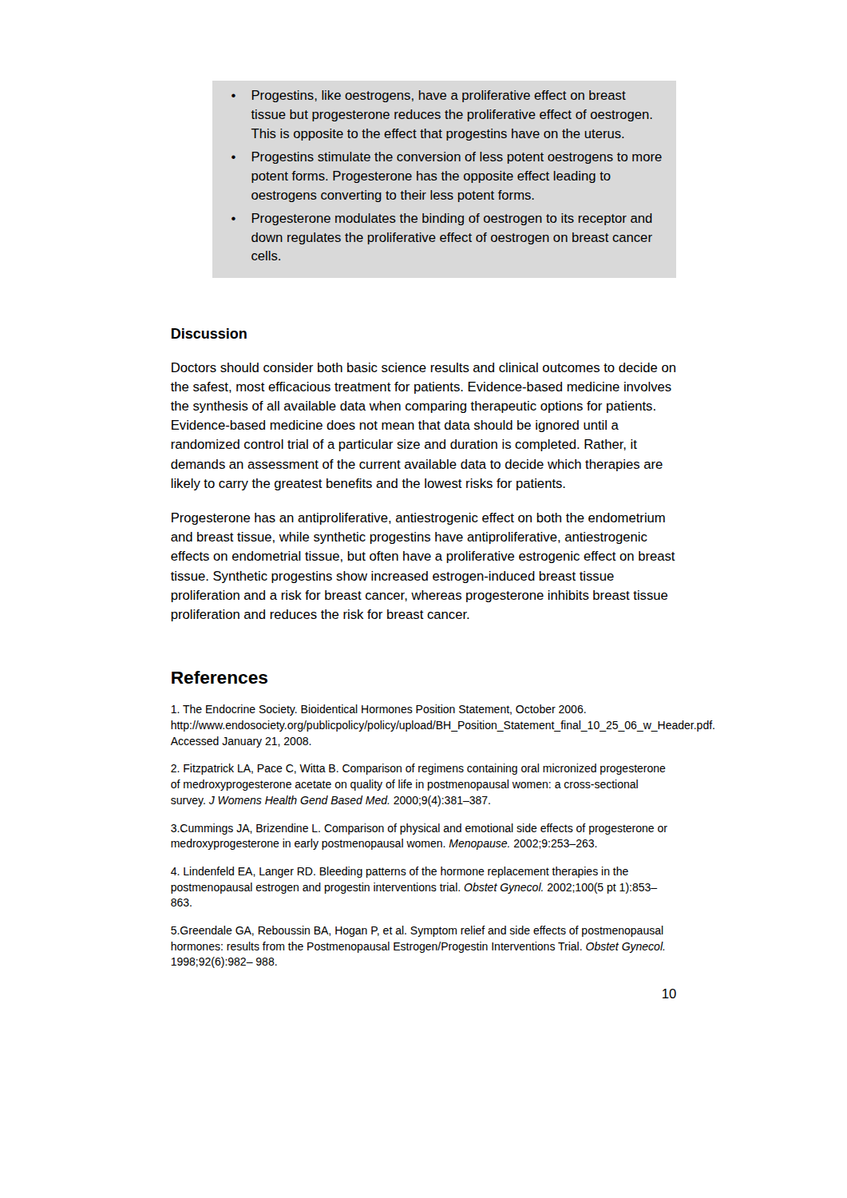Progestins, like oestrogens, have a proliferative effect on breast tissue but progesterone reduces the proliferative effect of oestrogen. This is opposite to the effect that progestins have on the uterus.
Progestins stimulate the conversion of less potent oestrogens to more potent forms. Progesterone has the opposite effect leading to oestrogens converting to their less potent forms.
Progesterone modulates the binding of oestrogen to its receptor and down regulates the proliferative effect of oestrogen on breast cancer cells.
Discussion
Doctors should consider both basic science results and clinical outcomes to decide on the safest, most efficacious treatment for patients. Evidence-based medicine involves the synthesis of all available data when comparing therapeutic options for patients. Evidence-based medicine does not mean that data should be ignored until a randomized control trial of a particular size and duration is completed. Rather, it demands an assessment of the current available data to decide which therapies are likely to carry the greatest benefits and the lowest risks for patients.
Progesterone has an antiproliferative, antiestrogenic effect on both the endometrium and breast tissue, while synthetic progestins have antiproliferative, antiestrogenic effects on endometrial tissue, but often have a proliferative estrogenic effect on breast tissue. Synthetic progestins show increased estrogen-induced breast tissue proliferation and a risk for breast cancer, whereas progesterone inhibits breast tissue proliferation and reduces the risk for breast cancer.
References
1. The Endocrine Society. Bioidentical Hormones Position Statement, October 2006. http://www.endosociety.org/publicpolicy/policy/upload/BH_Position_Statement_final_10_25_06_w_Header.pdf. Accessed January 21, 2008.
2. Fitzpatrick LA, Pace C, Witta B. Comparison of regimens containing oral micronized progesterone of medroxyprogesterone acetate on quality of life in postmenopausal women: a cross-sectional survey. J Womens Health Gend Based Med. 2000;9(4):381–387.
3.Cummings JA, Brizendine L. Comparison of physical and emotional side effects of progesterone or medroxyprogesterone in early postmenopausal women. Menopause. 2002;9:253–263.
4. Lindenfeld EA, Langer RD. Bleeding patterns of the hormone replacement therapies in the postmenopausal estrogen and progestin interventions trial. Obstet Gynecol. 2002;100(5 pt 1):853–863.
5.Greendale GA, Reboussin BA, Hogan P, et al. Symptom relief and side effects of postmenopausal hormones: results from the Postmenopausal Estrogen/Progestin Interventions Trial. Obstet Gynecol. 1998;92(6):982– 988.
10